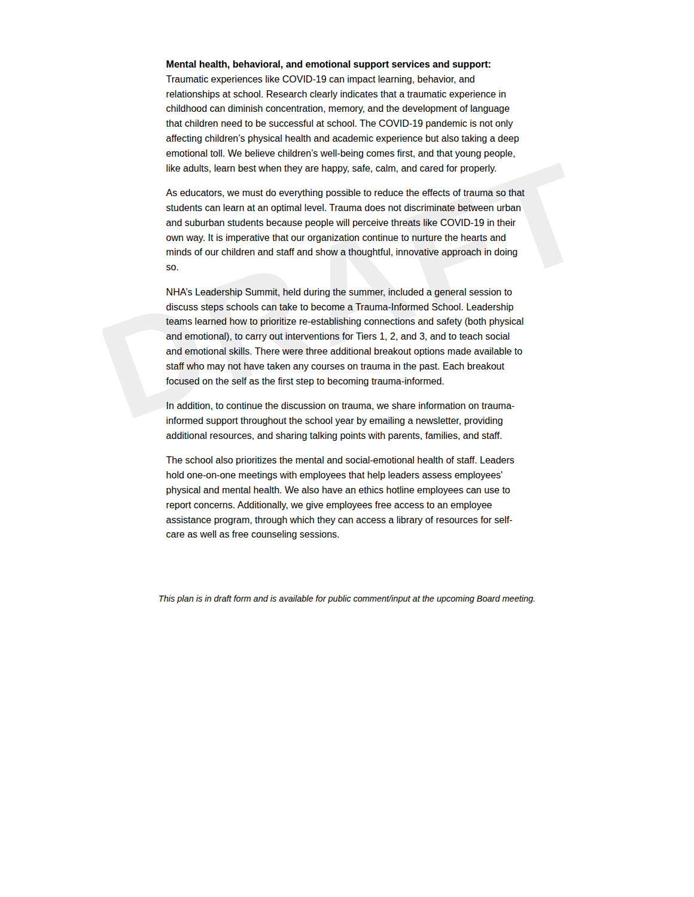DRAFT
Mental health, behavioral, and emotional support services and support: Traumatic experiences like COVID-19 can impact learning, behavior, and relationships at school. Research clearly indicates that a traumatic experience in childhood can diminish concentration, memory, and the development of language that children need to be successful at school. The COVID-19 pandemic is not only affecting children’s physical health and academic experience but also taking a deep emotional toll. We believe children’s well-being comes first, and that young people, like adults, learn best when they are happy, safe, calm, and cared for properly.
As educators, we must do everything possible to reduce the effects of trauma so that students can learn at an optimal level. Trauma does not discriminate between urban and suburban students because people will perceive threats like COVID-19 in their own way. It is imperative that our organization continue to nurture the hearts and minds of our children and staff and show a thoughtful, innovative approach in doing so.
NHA’s Leadership Summit, held during the summer, included a general session to discuss steps schools can take to become a Trauma-Informed School. Leadership teams learned how to prioritize re-establishing connections and safety (both physical and emotional), to carry out interventions for Tiers 1, 2, and 3, and to teach social and emotional skills. There were three additional breakout options made available to staff who may not have taken any courses on trauma in the past. Each breakout focused on the self as the first step to becoming trauma-informed.
In addition, to continue the discussion on trauma, we share information on trauma-informed support throughout the school year by emailing a newsletter, providing additional resources, and sharing talking points with parents, families, and staff.
The school also prioritizes the mental and social-emotional health of staff. Leaders hold one-on-one meetings with employees that help leaders assess employees' physical and mental health. We also have an ethics hotline employees can use to report concerns. Additionally, we give employees free access to an employee assistance program, through which they can access a library of resources for self-care as well as free counseling sessions.
This plan is in draft form and is available for public comment/input at the upcoming Board meeting.